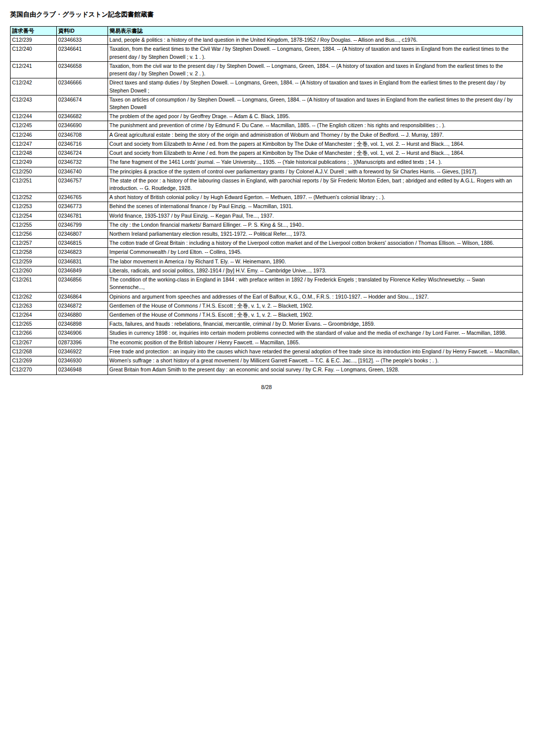英国自由クラブ・グラッドストン記念図書館蔵書
| 請求番号 | 資料ID | 簡易表示書誌 |
| --- | --- | --- |
| C12/239 | 02346633 | Land, people & politics : a history of the land question in the United Kingdom, 1878-1952 / Roy Douglas. -- Allison and Bus..., c1976. |
| C12/240 | 02346641 | Taxation, from the earliest times to the Civil War / by Stephen Dowell. -- Longmans, Green, 1884. -- (A history of taxation and taxes in England from the earliest times to the present day / by Stephen Dowell ; v. 1 . ). |
| C12/241 | 02346658 | Taxation, from the civil war to the present day / by Stephen Dowell. -- Longmans, Green, 1884. -- (A history of taxation and taxes in England from the earliest times to the present day / by Stephen Dowell ; v. 2 . ). |
| C12/242 | 02346666 | Direct taxes and stamp duties / by Stephen Dowell. -- Longmans, Green, 1884. -- (A history of taxation and taxes in England from the earliest times to the present day / by Stephen Dowell ; |
| C12/243 | 02346674 | Taxes on articles of consumption / by Stephen Dowell. -- Longmans, Green, 1884. -- (A history of taxation and taxes in England from the earliest times to the present day / by Stephen Dowell |
| C12/244 | 02346682 | The problem of the aged poor / by Geoffrey Drage. -- Adam & C. Black, 1895. |
| C12/245 | 02346690 | The punishment and prevention of crime / by Edmund F. Du Cane. -- Macmillan, 1885. -- (The English citizen : his rights and responsibilities ; . ). |
| C12/246 | 02346708 | A Great agricultural estate : being the story of the origin and administration of Woburn and Thorney / by the Duke of Bedford. -- J. Murray, 1897. |
| C12/247 | 02346716 | Court and society from Elizabeth to Anne / ed. from the papers at Kimbolton by The Duke of Manchester ; 全巻, vol. 1, vol. 2. -- Hurst and Black..., 1864. |
| C12/248 | 02346724 | Court and society from Elizabeth to Anne / ed. from the papers at Kimbolton by The Duke of Manchester ; 全巻, vol. 1, vol. 2. -- Hurst and Black..., 1864. |
| C12/249 | 02346732 | The fane fragment of the 1461 Lords' journal. -- Yale University..., 1935. -- (Yale historical publications ; . )(Manuscripts and edited texts ; 14 . ). |
| C12/250 | 02346740 | The principles & practice of the system of control over parliamentary grants / by Colonel A.J.V. Durell ; with a foreword by Sir Charles Harris. -- Gieves, [1917]. |
| C12/251 | 02346757 | The state of the poor : a history of the labouring classes in England, with parochial reports / by Sir Frederic Morton Eden, bart ; abridged and edited by A.G.L. Rogers with an introduction. -- G. Routledge, 1928. |
| C12/252 | 02346765 | A short history of British colonial policy / by Hugh Edward Egerton. -- Methuen, 1897. -- (Methuen's colonial library ; . ). |
| C12/253 | 02346773 | Behind the scenes of international finance / by Paul Einzig. -- Macmillan, 1931. |
| C12/254 | 02346781 | World finance, 1935-1937 / by Paul Einzig. -- Kegan Paul, Tre..., 1937. |
| C12/255 | 02346799 | The city : the London financial markets/ Barnard Ellinger. -- P. S. King & St..., 1940.. |
| C12/256 | 02346807 | Northern Ireland parliamentary election results, 1921-1972. -- Political Refer..., 1973. |
| C12/257 | 02346815 | The cotton trade of Great Britain : including a history of the Liverpool cotton market and of the Liverpool cotton brokers' association / Thomas Ellison. -- Wilson, 1886. |
| C12/258 | 02346823 | Imperial Commonwealth / by Lord Elton. -- Collins, 1945. |
| C12/259 | 02346831 | The labor movement in America / by Richard T. Ely. -- W. Heinemann, 1890. |
| C12/260 | 02346849 | Liberals, radicals, and social politics, 1892-1914 / [by] H.V. Emy. -- Cambridge Unive..., 1973. |
| C12/261 | 02346856 | The condition of the working-class in England in 1844 : with preface written in 1892 / by Frederick Engels ; translated by Florence Kelley Wischnewetzky. -- Swan Sonnensche..., |
| C12/262 | 02346864 | Opinions and argument from speeches and addresses of the Earl of Balfour, K.G., O.M., F.R.S. : 1910-1927. -- Hodder and Stou..., 1927. |
| C12/263 | 02346872 | Gentlemen of the House of Commons / T.H.S. Escott ; 全巻, v. 1, v. 2. -- Blackett, 1902. |
| C12/264 | 02346880 | Gentlemen of the House of Commons / T.H.S. Escott ; 全巻, v. 1, v. 2. -- Blackett, 1902. |
| C12/265 | 02346898 | Facts, failures, and frauds : rebelations, financial, mercantile, criminal / by D. Morier Evans. -- Groombridge, 1859. |
| C12/266 | 02346906 | Studies in currency 1898 : or, inquiries into certain modern problems connected with the standard of value and the media of exchange / by Lord Farrer. -- Macmillan, 1898. |
| C12/267 | 02873396 | The economic position of the British labourer / Henry Fawcett. -- Macmillan, 1865. |
| C12/268 | 02346922 | Free trade and protection : an inquiry into the causes which have retarded the general adoption of free trade since its introduction into England / by Henry Fawcett. -- Macmillan, |
| C12/269 | 02346930 | Women's suffrage : a short history of a great movement / by Millicent Garrett Fawcett. -- T.C. & E.C. Jac..., [1912]. -- (The people's books ; . ). |
| C12/270 | 02346948 | Great Britain from Adam Smith to the present day : an economic and social survey / by C.R. Fay. -- Longmans, Green, 1928. |
8/28